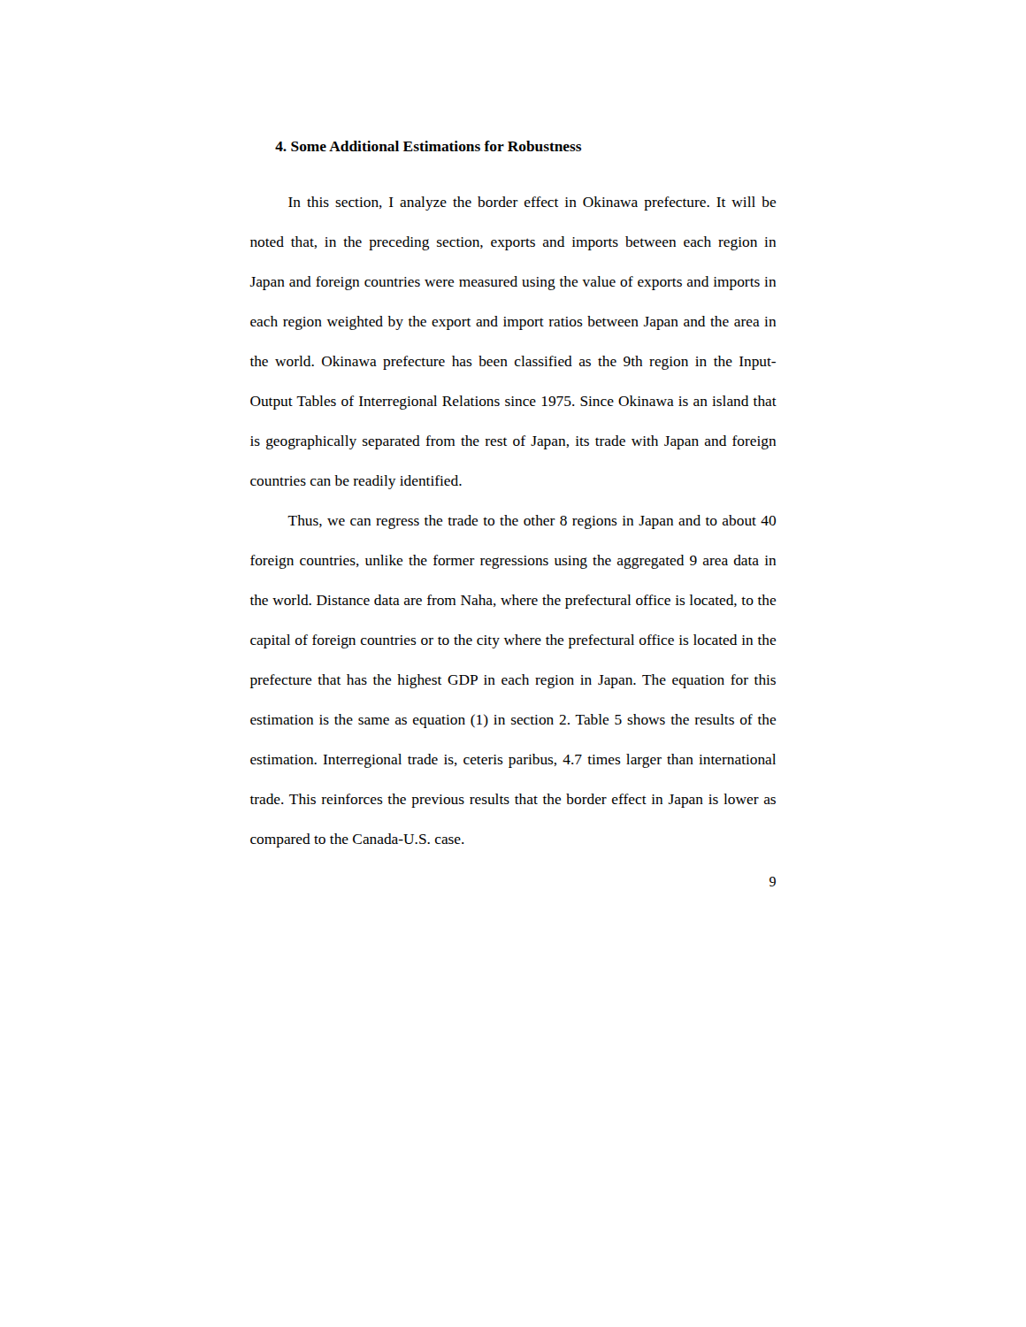4. Some Additional Estimations for Robustness
In this section, I analyze the border effect in Okinawa prefecture. It will be noted that, in the preceding section, exports and imports between each region in Japan and foreign countries were measured using the value of exports and imports in each region weighted by the export and import ratios between Japan and the area in the world. Okinawa prefecture has been classified as the 9th region in the Input-Output Tables of Interregional Relations since 1975. Since Okinawa is an island that is geographically separated from the rest of Japan, its trade with Japan and foreign countries can be readily identified.
Thus, we can regress the trade to the other 8 regions in Japan and to about 40 foreign countries, unlike the former regressions using the aggregated 9 area data in the world. Distance data are from Naha, where the prefectural office is located, to the capital of foreign countries or to the city where the prefectural office is located in the prefecture that has the highest GDP in each region in Japan. The equation for this estimation is the same as equation (1) in section 2. Table 5 shows the results of the estimation. Interregional trade is, ceteris paribus, 4.7 times larger than international trade. This reinforces the previous results that the border effect in Japan is lower as compared to the Canada-U.S. case.
9